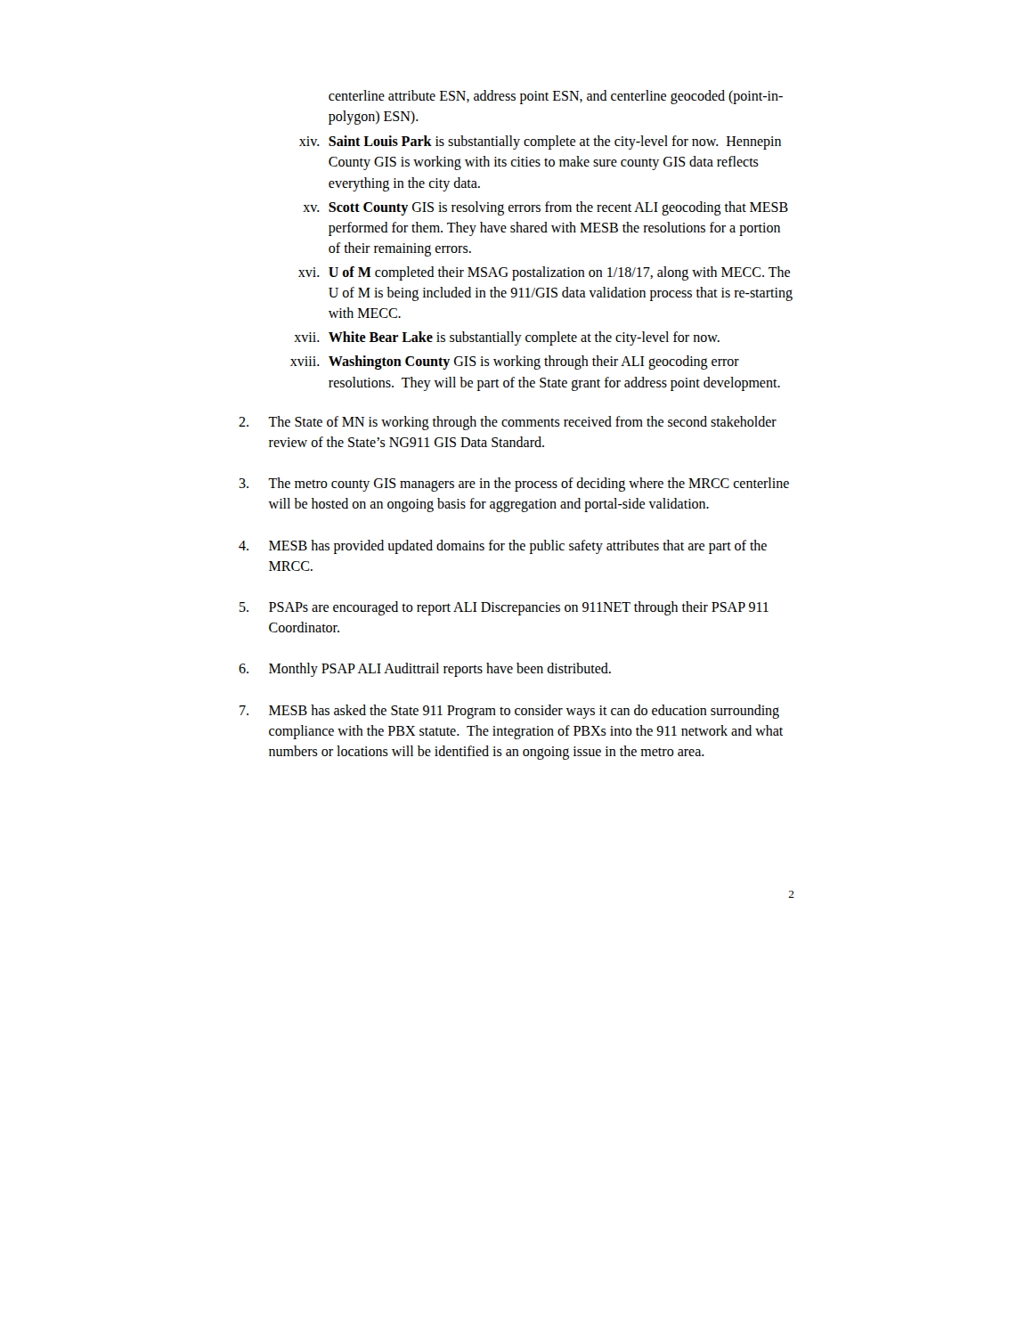centerline attribute ESN, address point ESN, and centerline geocoded (point-in-polygon) ESN).
xiv. Saint Louis Park is substantially complete at the city-level for now. Hennepin County GIS is working with its cities to make sure county GIS data reflects everything in the city data.
xv. Scott County GIS is resolving errors from the recent ALI geocoding that MESB performed for them. They have shared with MESB the resolutions for a portion of their remaining errors.
xvi. U of M completed their MSAG postalization on 1/18/17, along with MECC. The U of M is being included in the 911/GIS data validation process that is re-starting with MECC.
xvii. White Bear Lake is substantially complete at the city-level for now.
xviii. Washington County GIS is working through their ALI geocoding error resolutions. They will be part of the State grant for address point development.
2. The State of MN is working through the comments received from the second stakeholder review of the State’s NG911 GIS Data Standard.
3. The metro county GIS managers are in the process of deciding where the MRCC centerline will be hosted on an ongoing basis for aggregation and portal-side validation.
4. MESB has provided updated domains for the public safety attributes that are part of the MRCC.
5. PSAPs are encouraged to report ALI Discrepancies on 911NET through their PSAP 911 Coordinator.
6. Monthly PSAP ALI Audittrail reports have been distributed.
7. MESB has asked the State 911 Program to consider ways it can do education surrounding compliance with the PBX statute. The integration of PBXs into the 911 network and what numbers or locations will be identified is an ongoing issue in the metro area.
2